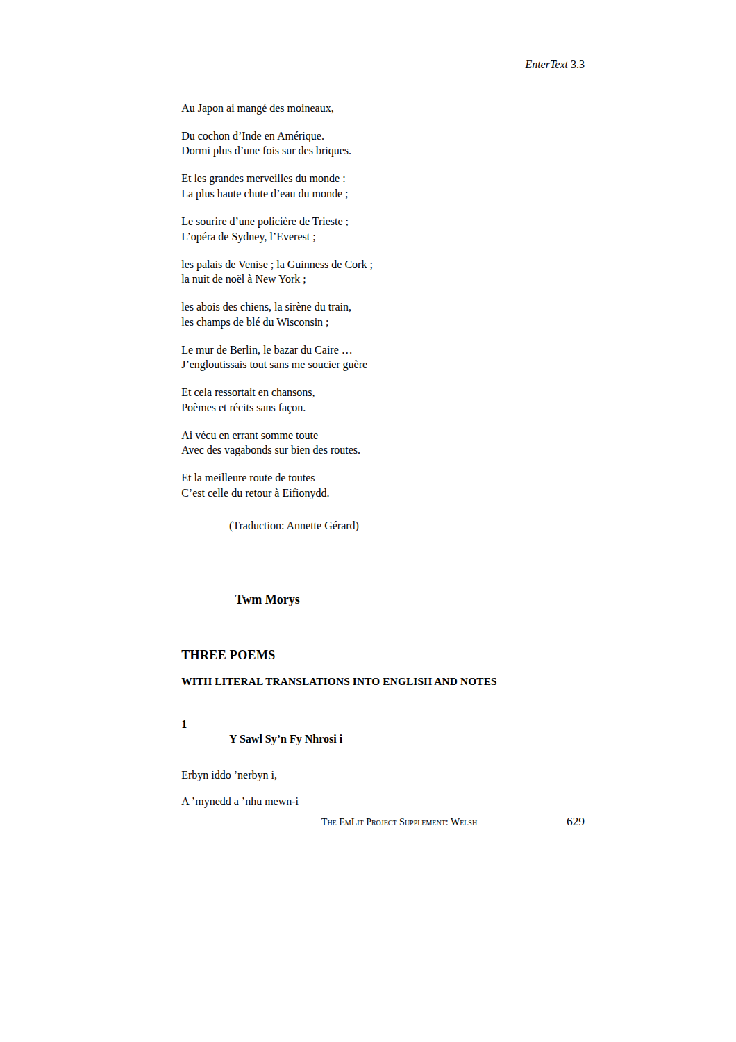EnterText 3.3
Au Japon ai mangé des moineaux,
Du cochon d’Inde en Amérique.
Dormi plus d’une fois sur des briques.
Et les grandes merveilles du monde :
La plus haute chute d’eau du monde ;
Le sourire d’une policière de Trieste ;
L’opéra de Sydney, l’Everest ;
les palais de Venise ; la Guinness de Cork ;
la nuit de noël à New York ;
les abois des chiens, la sirène du train,
les champs de blé du Wisconsin ;
Le mur de Berlin, le bazar du Caire …
J’engloutissais tout sans me soucier guère
Et cela ressortait en chansons,
Poèmes et récits sans façon.
Ai vécu en errant somme toute
Avec des vagabonds sur bien des routes.
Et la meilleure route de toutes
C’est celle du retour à Eifionydd.
(Traduction: Annette Gérard)
Twm Morys
THREE POEMS
WITH LITERAL TRANSLATIONS INTO ENGLISH AND NOTES
1
Y Sawl Sy’n Fy Nhrosi i
Erbyn iddo ’nerbyn i,
A ’mynedd a ’nhu mewn-i
The EmLit Project Supplement: Welsh 629